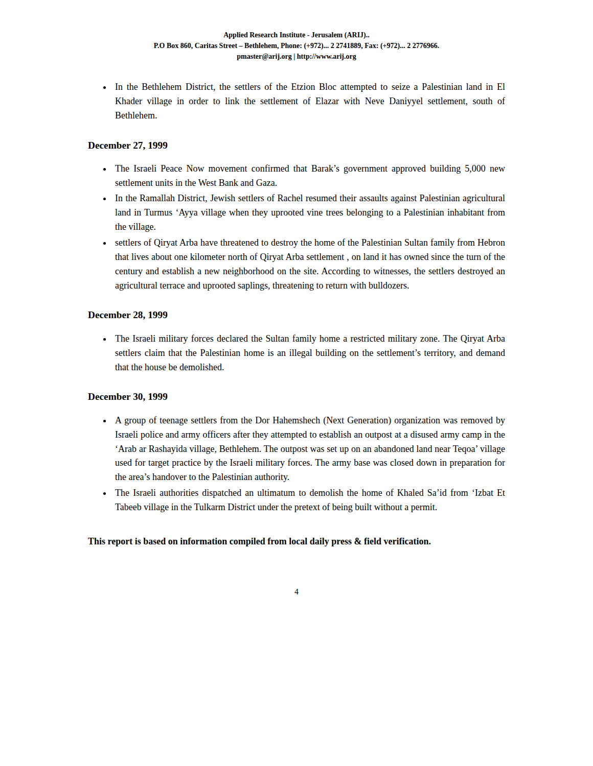Applied Research Institute - Jerusalem (ARIJ)..
P.O Box 860, Caritas Street – Bethlehem, Phone: (+972)... 2 2741889, Fax: (+972)... 2 2776966.
pmaster@arij.org | http://www.arij.org
In the Bethlehem District, the settlers of the Etzion Bloc attempted to seize a Palestinian land in El Khader village in order to link the settlement of Elazar with Neve Daniyyel settlement, south of Bethlehem.
December 27, 1999
The Israeli Peace Now movement confirmed that Barak’s government approved building 5,000 new settlement units in the West Bank and Gaza.
In the Ramallah District, Jewish settlers of Rachel resumed their assaults against Palestinian agricultural land in Turmus ‘Ayya village when they uprooted vine trees belonging to a Palestinian inhabitant from the village.
settlers of Qiryat Arba have threatened to destroy the home of the Palestinian Sultan family from Hebron that lives about one kilometer north of Qiryat Arba settlement , on land it has owned since the turn of the century and establish a new neighborhood on the site. According to witnesses, the settlers destroyed an agricultural terrace and uprooted saplings, threatening to return with bulldozers.
December 28, 1999
The Israeli military forces declared the Sultan family home a restricted military zone. The Qiryat Arba settlers claim that the Palestinian home is an illegal building on the settlement’s territory, and demand that the house be demolished.
December 30, 1999
A group of teenage settlers from the Dor Hahemshech (Next Generation) organization was removed by Israeli police and army officers after they attempted to establish an outpost at a disused army camp in the ‘Arab ar Rashayida village, Bethlehem. The outpost was set up on an abandoned land near Teqoa’ village used for target practice by the Israeli military forces. The army base was closed down in preparation for the area’s handover to the Palestinian authority.
The Israeli authorities dispatched an ultimatum to demolish the home of Khaled Sa’id from ‘Izbat Et Tabeeb village in the Tulkarm District under the pretext of being built without a permit.
This report is based on information compiled from local daily press & field verification.
4